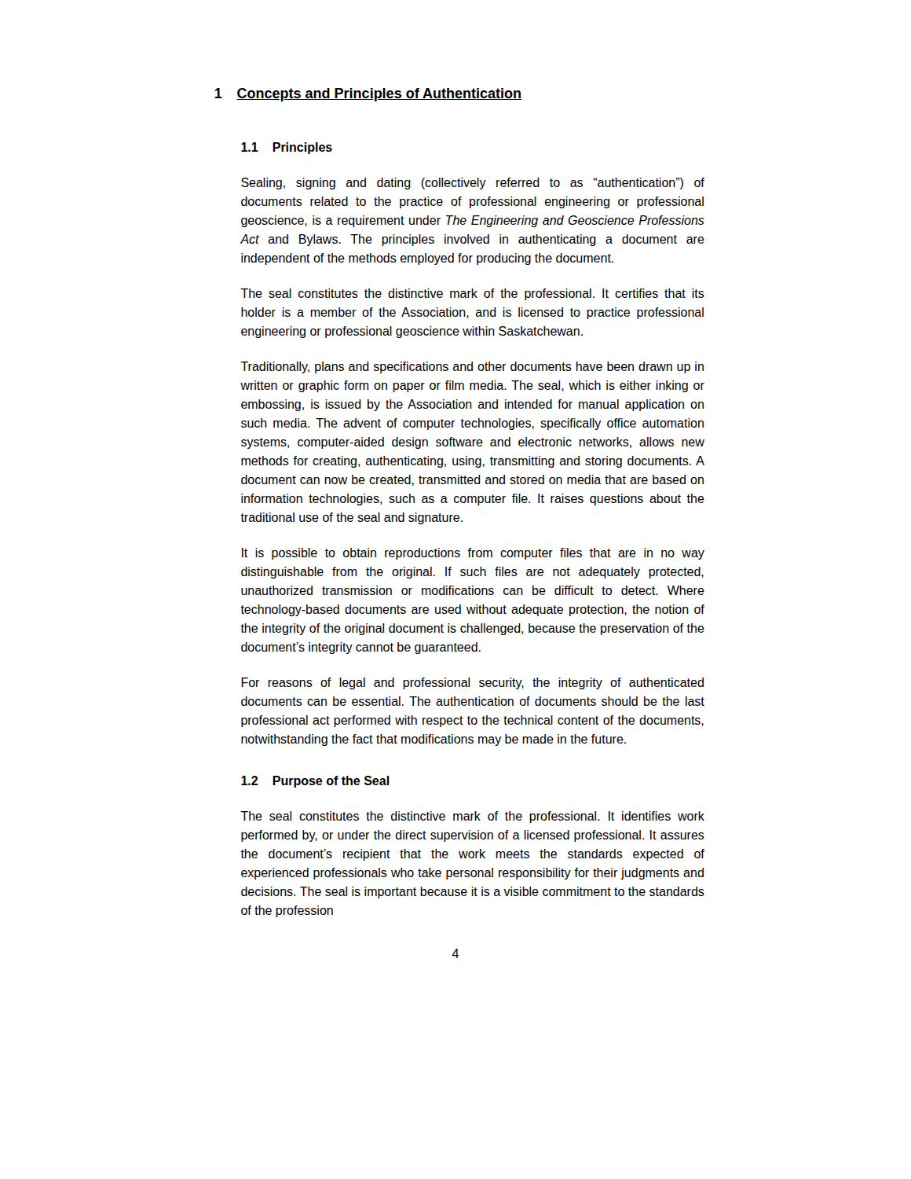1 Concepts and Principles of Authentication
1.1 Principles
Sealing, signing and dating (collectively referred to as “authentication”) of documents related to the practice of professional engineering or professional geoscience, is a requirement under The Engineering and Geoscience Professions Act and Bylaws. The principles involved in authenticating a document are independent of the methods employed for producing the document.
The seal constitutes the distinctive mark of the professional. It certifies that its holder is a member of the Association, and is licensed to practice professional engineering or professional geoscience within Saskatchewan.
Traditionally, plans and specifications and other documents have been drawn up in written or graphic form on paper or film media. The seal, which is either inking or embossing, is issued by the Association and intended for manual application on such media. The advent of computer technologies, specifically office automation systems, computer-aided design software and electronic networks, allows new methods for creating, authenticating, using, transmitting and storing documents. A document can now be created, transmitted and stored on media that are based on information technologies, such as a computer file. It raises questions about the traditional use of the seal and signature.
It is possible to obtain reproductions from computer files that are in no way distinguishable from the original. If such files are not adequately protected, unauthorized transmission or modifications can be difficult to detect. Where technology-based documents are used without adequate protection, the notion of the integrity of the original document is challenged, because the preservation of the document’s integrity cannot be guaranteed.
For reasons of legal and professional security, the integrity of authenticated documents can be essential. The authentication of documents should be the last professional act performed with respect to the technical content of the documents, notwithstanding the fact that modifications may be made in the future.
1.2 Purpose of the Seal
The seal constitutes the distinctive mark of the professional. It identifies work performed by, or under the direct supervision of a licensed professional. It assures the document’s recipient that the work meets the standards expected of experienced professionals who take personal responsibility for their judgments and decisions. The seal is important because it is a visible commitment to the standards of the profession
4